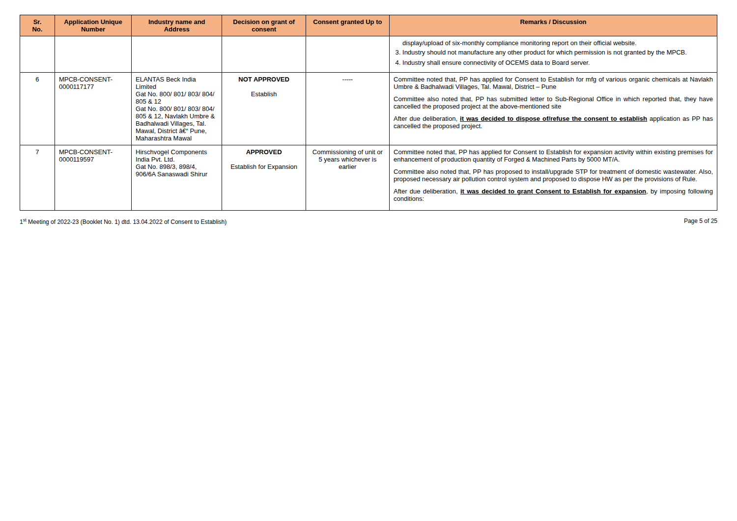| Sr. No. | Application Unique Number | Industry name and Address | Decision on grant of consent | Consent granted Up to | Remarks / Discussion |
| --- | --- | --- | --- | --- | --- |
| | | | | | display/upload of six-monthly compliance monitoring report on their official website. Industry should not manufacture any other product for which permission is not granted by the MPCB. Industry shall ensure connectivity of OCEMS data to Board server. |
| 6 | MPCB-CONSENT-0000117177 | ELANTAS Beck India Limited Gat No. 800/ 801/ 803/ 804/ 805 & 12 Gat No. 800/ 801/ 803/ 804/ 805 & 12, Navlakh Umbre & Badhalwadi Villages, Tal. Mawal, District â€“ Pune, Maharashtra Mawal | NOT APPROVED Establish | ----- | Committee noted that, PP has applied for Consent to Establish for mfg of various organic chemicals at Navlakh Umbre & Badhalwadi Villages, Tal. Mawal, District – Pune Committee also noted that, PP has submitted letter to Sub-Regional Office in which reported that, they have cancelled the proposed project at the above-mentioned site After due deliberation, it was decided to dispose of/refuse the consent to establish application as PP has cancelled the proposed project. |
| 7 | MPCB-CONSENT-0000119597 | Hirschvogel Components India Pvt. Ltd. Gat No. 898/3, 898/4, 906/6A Sanaswadi Shirur | APPROVED Establish for Expansion | Commissioning of unit or 5 years whichever is earlier | Committee noted that, PP has applied for Consent to Establish for expansion activity within existing premises for enhancement of production quantity of Forged & Machined Parts by 5000 MT/A. Committee also noted that, PP has proposed to install/upgrade STP for treatment of domestic wastewater. Also, proposed necessary air pollution control system and proposed to dispose HW as per the provisions of Rule. After due deliberation, it was decided to grant Consent to Establish for expansion , by imposing following conditions: |
1st Meeting of 2022-23 (Booklet No. 1) dtd. 13.04.2022 of Consent to Establish)
Page 5 of 25